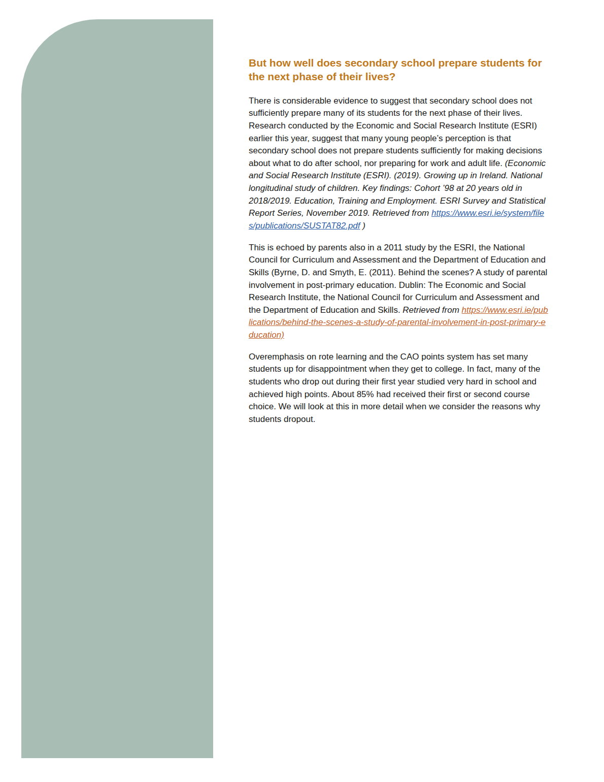But how well does secondary school prepare students for the next phase of their lives?
There is considerable evidence to suggest that secondary school does not sufficiently prepare many of its students for the next phase of their lives. Research conducted by the Economic and Social Research Institute (ESRI) earlier this year, suggest that many young people’s perception is that secondary school does not prepare students sufficiently for making decisions about what to do after school, nor preparing for work and adult life. (Economic and Social Research Institute (ESRI). (2019). Growing up in Ireland. National longitudinal study of children. Key findings: Cohort ’98 at 20 years old in 2018/2019. Education, Training and Employment. ESRI Survey and Statistical Report Series, November 2019. Retrieved from https://www.esri.ie/system/files/publications/SUSTAT82.pdf )
This is echoed by parents also in a 2011 study by the ESRI, the National Council for Curriculum and Assessment and the Department of Education and Skills (Byrne, D. and Smyth, E. (2011). Behind the scenes? A study of parental involvement in post-primary education. Dublin: The Economic and Social Research Institute, the National Council for Curriculum and Assessment and the Department of Education and Skills. Retrieved from https://www.esri.ie/publications/behind-the-scenes-a-study-of-parental-involvement-in-post-primary-education)
Overemphasis on rote learning and the CAO points system has set many students up for disappointment when they get to college. In fact, many of the students who drop out during their first year studied very hard in school and achieved high points. About 85% had received their first or second course choice. We will look at this in more detail when we consider the reasons why students dropout.